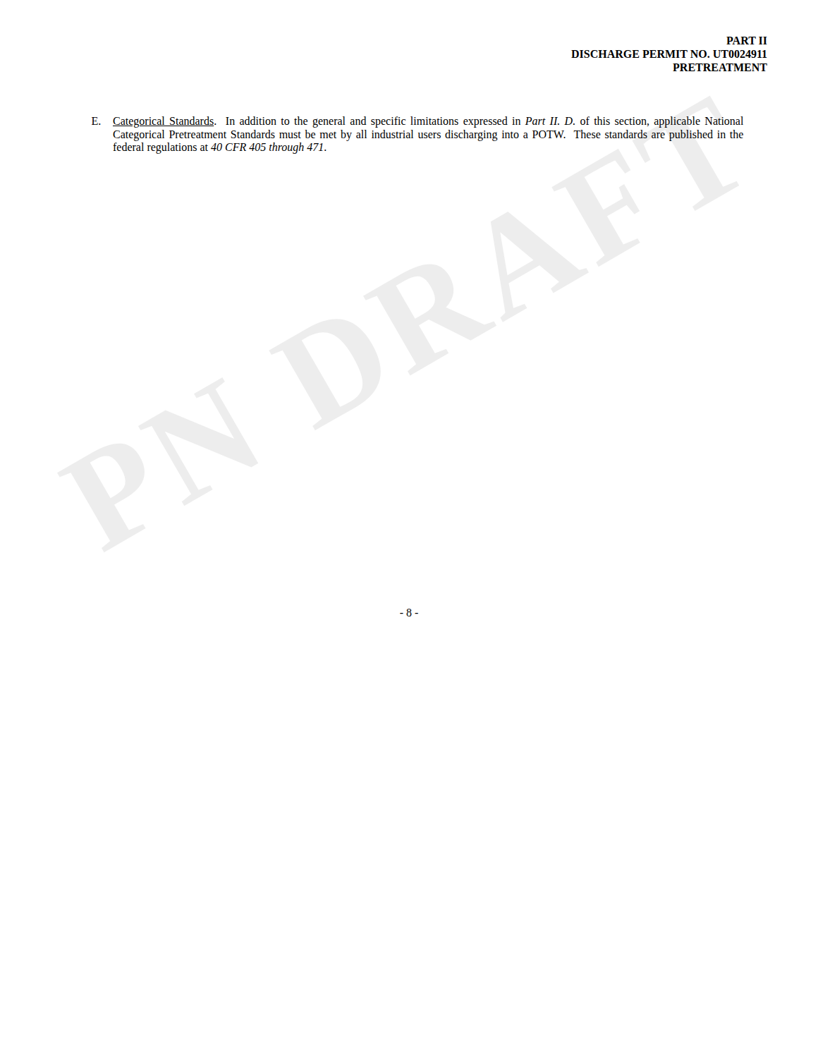PN DRAFT
PART II
DISCHARGE PERMIT NO. UT0024911
PRETREATMENT
E.
Categorical Standards. In addition to the general and specific limitations expressed in Part II. D. of this section, applicable National Categorical Pretreatment Standards must be met by all industrial users discharging into a POTW. These standards are published in the federal regulations at 40 CFR 405 through 471.
- 8 -